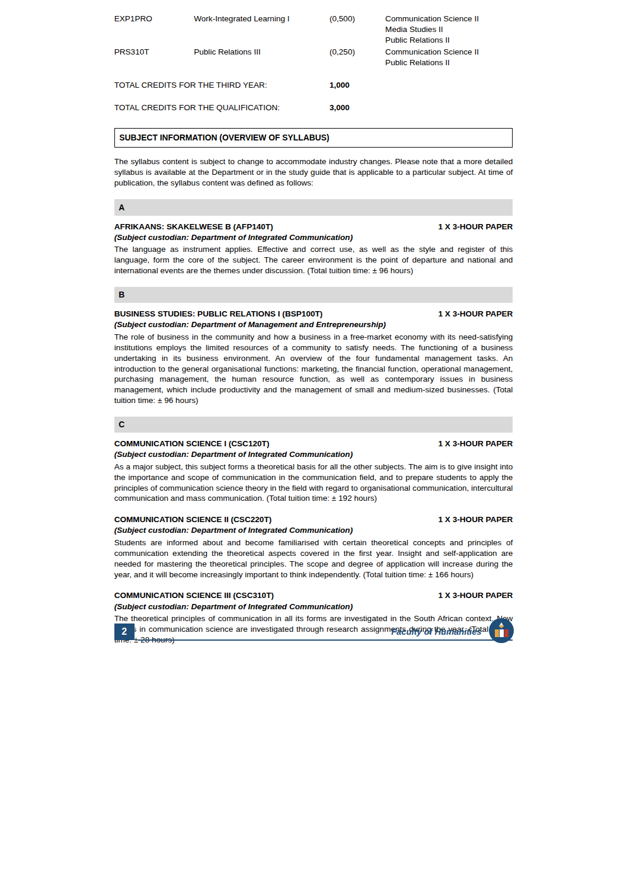| EXP1PRO | Work-Integrated Learning I | (0,500) | Communication Science II Media Studies II Public Relations II |
| PRS310T | Public Relations III | (0,250) | Communication Science II Public Relations II |
| TOTAL CREDITS FOR THE THIRD YEAR: | 1,000 | |
| TOTAL CREDITS FOR THE QUALIFICATION: | 3,000 | |
SUBJECT INFORMATION (OVERVIEW OF SYLLABUS)
The syllabus content is subject to change to accommodate industry changes. Please note that a more detailed syllabus is available at the Department or in the study guide that is applicable to a particular subject. At time of publication, the syllabus content was defined as follows:
A
Afrikaans: Skakelwese B (AFP140T) 1 X 3-hour paper
(Subject custodian: Department of Integrated Communication)
The language as instrument applies. Effective and correct use, as well as the style and register of this language, form the core of the subject. The career environment is the point of departure and national and international events are the themes under discussion. (Total tuition time: ± 96 hours)
B
Business Studies: Public Relations I (BSP100T) 1 X 3-hour paper
(Subject custodian: Department of Management and Entrepreneurship)
The role of business in the community and how a business in a free-market economy with its need-satisfying institutions employs the limited resources of a community to satisfy needs. The functioning of a business undertaking in its business environment. An overview of the four fundamental management tasks. An introduction to the general organisational functions: marketing, the financial function, operational management, purchasing management, the human resource function, as well as contemporary issues in business management, which include productivity and the management of small and medium-sized businesses. (Total tuition time: ± 96 hours)
C
Communication Science I (CSC120T) 1 X 3-hour paper
(Subject custodian: Department of Integrated Communication)
As a major subject, this subject forms a theoretical basis for all the other subjects. The aim is to give insight into the importance and scope of communication in the communication field, and to prepare students to apply the principles of communication science theory in the field with regard to organisational communication, intercultural communication and mass communication. (Total tuition time: ± 192 hours)
Communication Science II (CSC220T) 1 X 3-hour paper
(Subject custodian: Department of Integrated Communication)
Students are informed about and become familiarised with certain theoretical concepts and principles of communication extending the theoretical aspects covered in the first year. Insight and self-application are needed for mastering the theoretical principles. The scope and degree of application will increase during the year, and it will become increasingly important to think independently. (Total tuition time: ± 166 hours)
Communication Science III (CSC310T) 1 X 3-hour paper
(Subject custodian: Department of Integrated Communication)
The theoretical principles of communication in all its forms are investigated in the South African context. New trends in communication science are investigated through research assignments during the year. (Total tuition time: ± 28 hours)
2
Faculty of Humanities